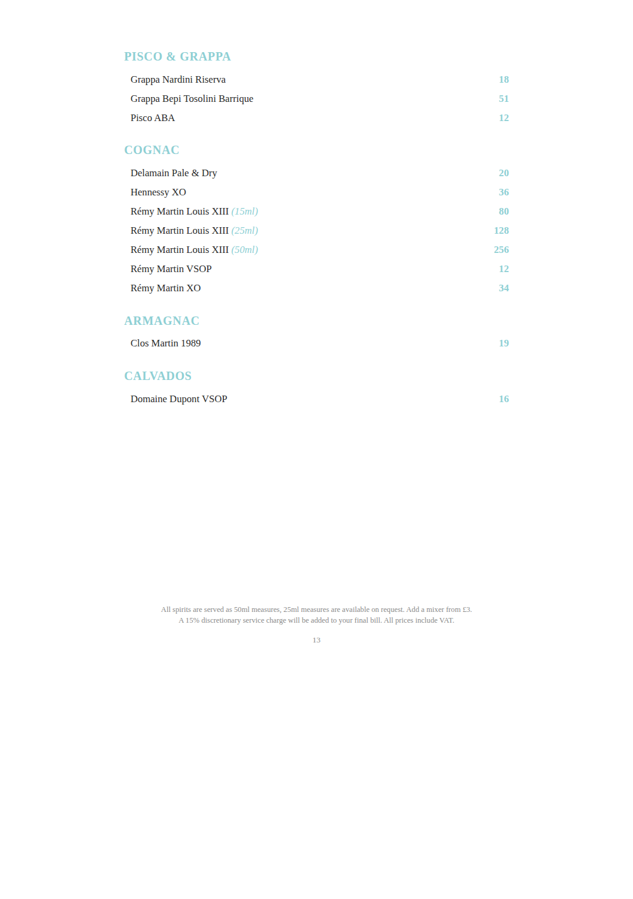Pisco & Grappa
Grappa Nardini Riserva 18
Grappa Bepi Tosolini Barrique 51
Pisco ABA 12
Cognac
Delamain Pale & Dry 20
Hennessy XO 36
Rémy Martin Louis XIII (15ml) 80
Rémy Martin Louis XIII (25ml) 128
Rémy Martin Louis XIII (50ml) 256
Rémy Martin VSOP 12
Rémy Martin XO 34
Armagnac
Clos Martin 198919
Calvados
Domaine Dupont VSOP 16
All spirits are served as 50ml measures, 25ml measures are available on request. Add a mixer from £3.
A 15% discretionary service charge will be added to your final bill. All prices include VAT.
13